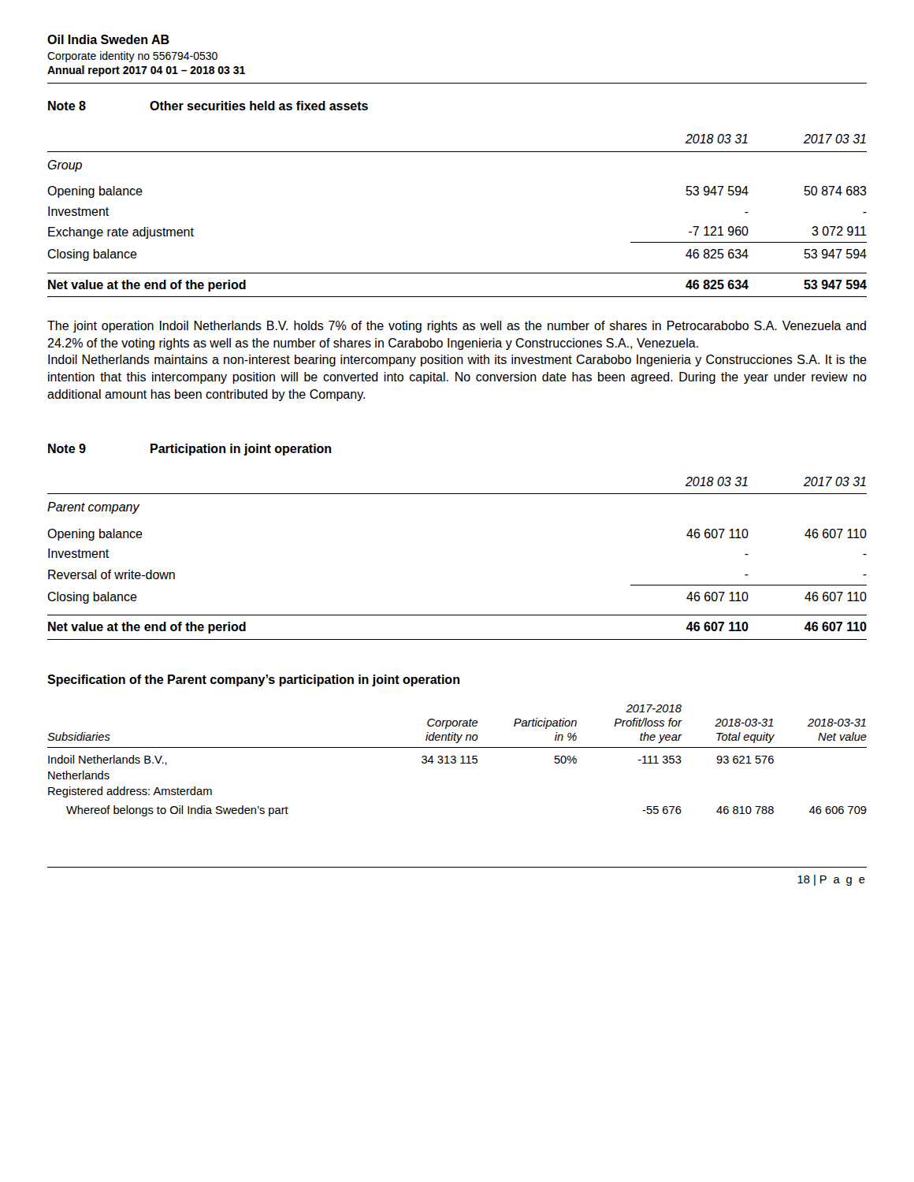Oil India Sweden AB
Corporate identity no 556794-0530
Annual report 2017 04 01 – 2018 03 31
Note 8 Other securities held as fixed assets
| | 2018 03 31 | 2017 03 31 |
| Group | | |
| Opening balance | 53 947 594 | 50 874 683 |
| Investment | - | - |
| Exchange rate adjustment | -7 121 960 | 3 072 911 |
| Closing balance | 46 825 634 | 53 947 594 |
| Net value at the end of the period | 46 825 634 | 53 947 594 |
The joint operation Indoil Netherlands B.V. holds 7% of the voting rights as well as the number of shares in Petrocarabobo S.A. Venezuela and 24.2% of the voting rights as well as the number of shares in Carabobo Ingenieria y Construcciones S.A., Venezuela.
Indoil Netherlands maintains a non-interest bearing intercompany position with its investment Carabobo Ingenieria y Construcciones S.A. It is the intention that this intercompany position will be converted into capital. No conversion date has been agreed. During the year under review no additional amount has been contributed by the Company.
Note 9 Participation in joint operation
| | 2018 03 31 | 2017 03 31 |
| Parent company | | |
| Opening balance | 46 607 110 | 46 607 110 |
| Investment | - | - |
| Reversal of write-down | - | - |
| Closing balance | 46 607 110 | 46 607 110 |
| Net value at the end of the period | 46 607 110 | 46 607 110 |
Specification of the Parent company’s participation in joint operation
| Subsidiaries | Corporate identity no | Participation in % | 2017-2018 Profit/loss for the year | 2018-03-31 Total equity | 2018-03-31 Net value |
| --- | --- | --- | --- | --- | --- |
| Indoil Netherlands B.V., Netherlands Registered address: Amsterdam | 34 313 115 | 50% | -111 353 | 93 621 576 | |
| Whereof belongs to Oil India Sweden’s part | | | -55 676 | 46 810 788 | 46 606 709 |
18 | P a g e